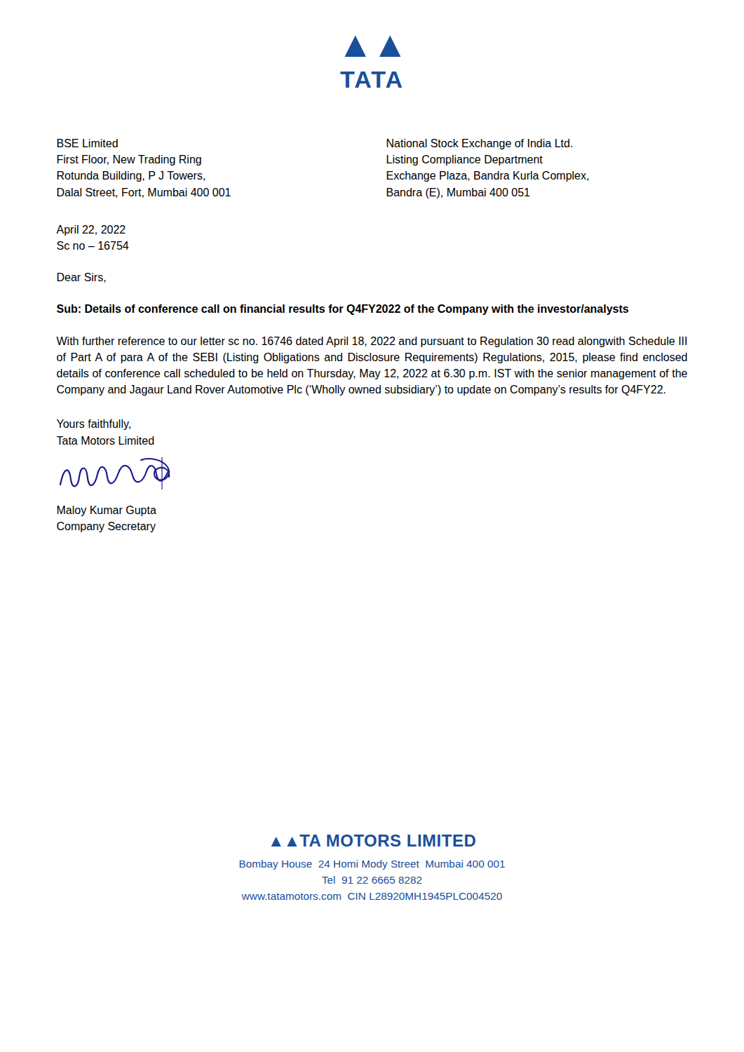▲▲
TATA
| BSE Limited First Floor, New Trading Ring Rotunda Building, P J Towers, Dalal Street, Fort, Mumbai 400 001 | National Stock Exchange of India Ltd. Listing Compliance Department Exchange Plaza, Bandra Kurla Complex, Bandra (E), Mumbai 400 051 |
April 22, 2022
Sc no – 16754
Dear Sirs,
Sub: Details of conference call on financial results for Q4FY2022 of the Company with the investor/analysts
With further reference to our letter sc no. 16746 dated April 18, 2022 and pursuant to Regulation 30 read alongwith Schedule III of Part A of para A of the SEBI (Listing Obligations and Disclosure Requirements) Regulations, 2015, please find enclosed details of conference call scheduled to be held on Thursday, May 12, 2022 at 6.30 p.m. IST with the senior management of the Company and Jagaur Land Rover Automotive Plc (‘Wholly owned subsidiary’) to update on Company’s results for Q4FY22.
Yours faithfully,
Tata Motors Limited
Maloy Kumar Gupta
Company Secretary
▲▲TA MOTORS LIMITED
Bombay House 24 Homi Mody Street Mumbai 400 001
Tel 91 22 6665 8282
www.tatamotors.com CIN L28920MH1945PLC004520